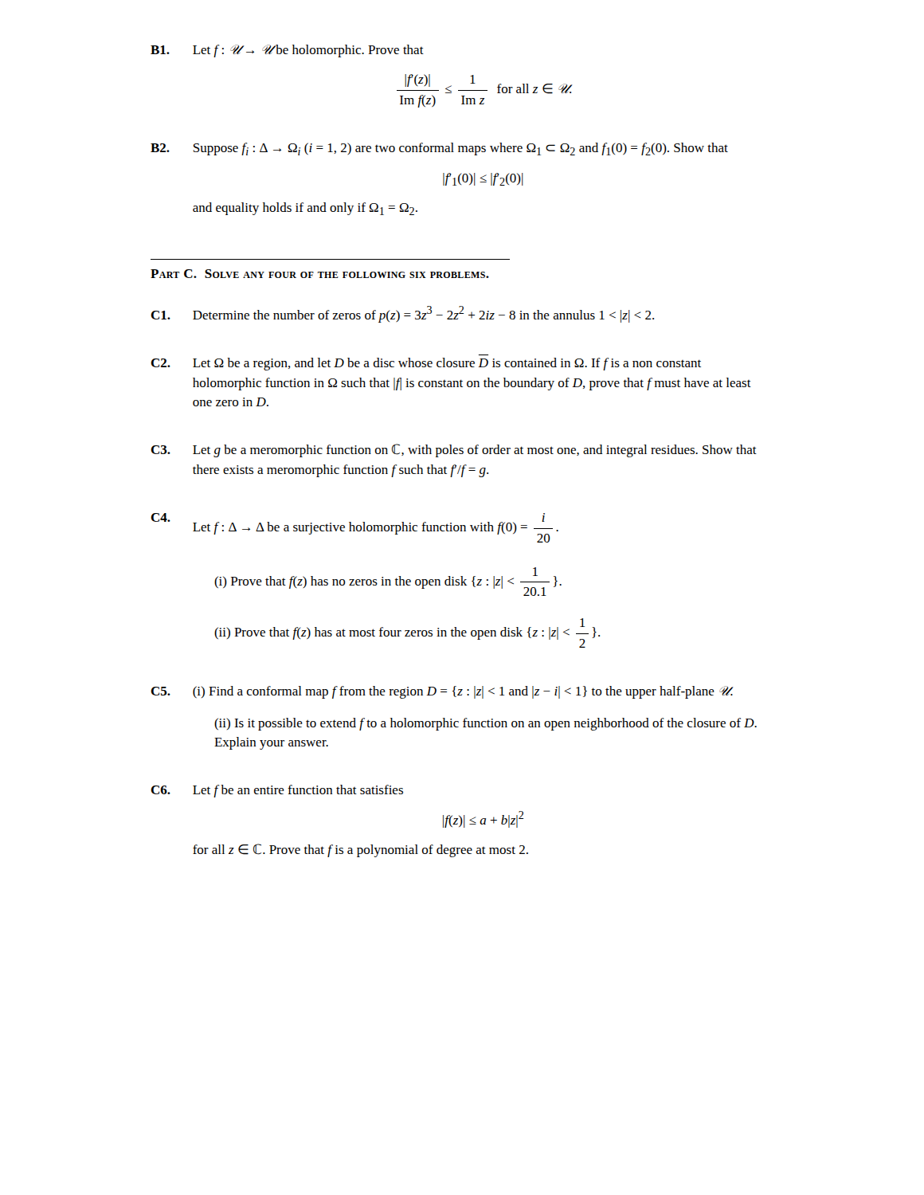B1. Let f : 𝒰 → 𝒰 be holomorphic. Prove that
|f′(z)| Im f(z) ≤ 1 Im z for all z ∈ 𝒰.
B2. Suppose fi : Δ → Ωi (i = 1, 2) are two conformal maps where Ω1 ⊂ Ω2 and f1(0) = f2(0). Show that
|f′1(0)| ≤ |f′2(0)|
and equality holds if and only if Ω1 = Ω2.
Part C. Solve any four of the following six problems.
C1. Determine the number of zeros of p(z) = 3z3 − 2z2 + 2iz − 8 in the annulus 1 < |z| < 2.
C2. Let Ω be a region, and let D be a disc whose closure D is contained in Ω. If f is a non constant holomorphic function in Ω such that |f| is constant on the boundary of D, prove that f must have at least one zero in D.
C3. Let g be a meromorphic function on ℂ, with poles of order at most one, and integral residues. Show that there exists a meromorphic function f such that f′/f = g.
C4. Let f : Δ → Δ be a surjective holomorphic function with f(0) = i 20.
(i) Prove that f(z) has no zeros in the open disk {z : |z| < 120.1}.
(ii) Prove that f(z) has at most four zeros in the open disk {z : |z| < 12}.
C5. (i) Find a conformal map f from the region D = {z : |z| < 1 and |z − i| < 1} to the upper half-plane 𝒰.
(ii) Is it possible to extend f to a holomorphic function on an open neighborhood of the closure of D. Explain your answer.
C6. Let f be an entire function that satisfies
|f(z)| ≤ a + b|z|2
for all z ∈ ℂ. Prove that f is a polynomial of degree at most 2.